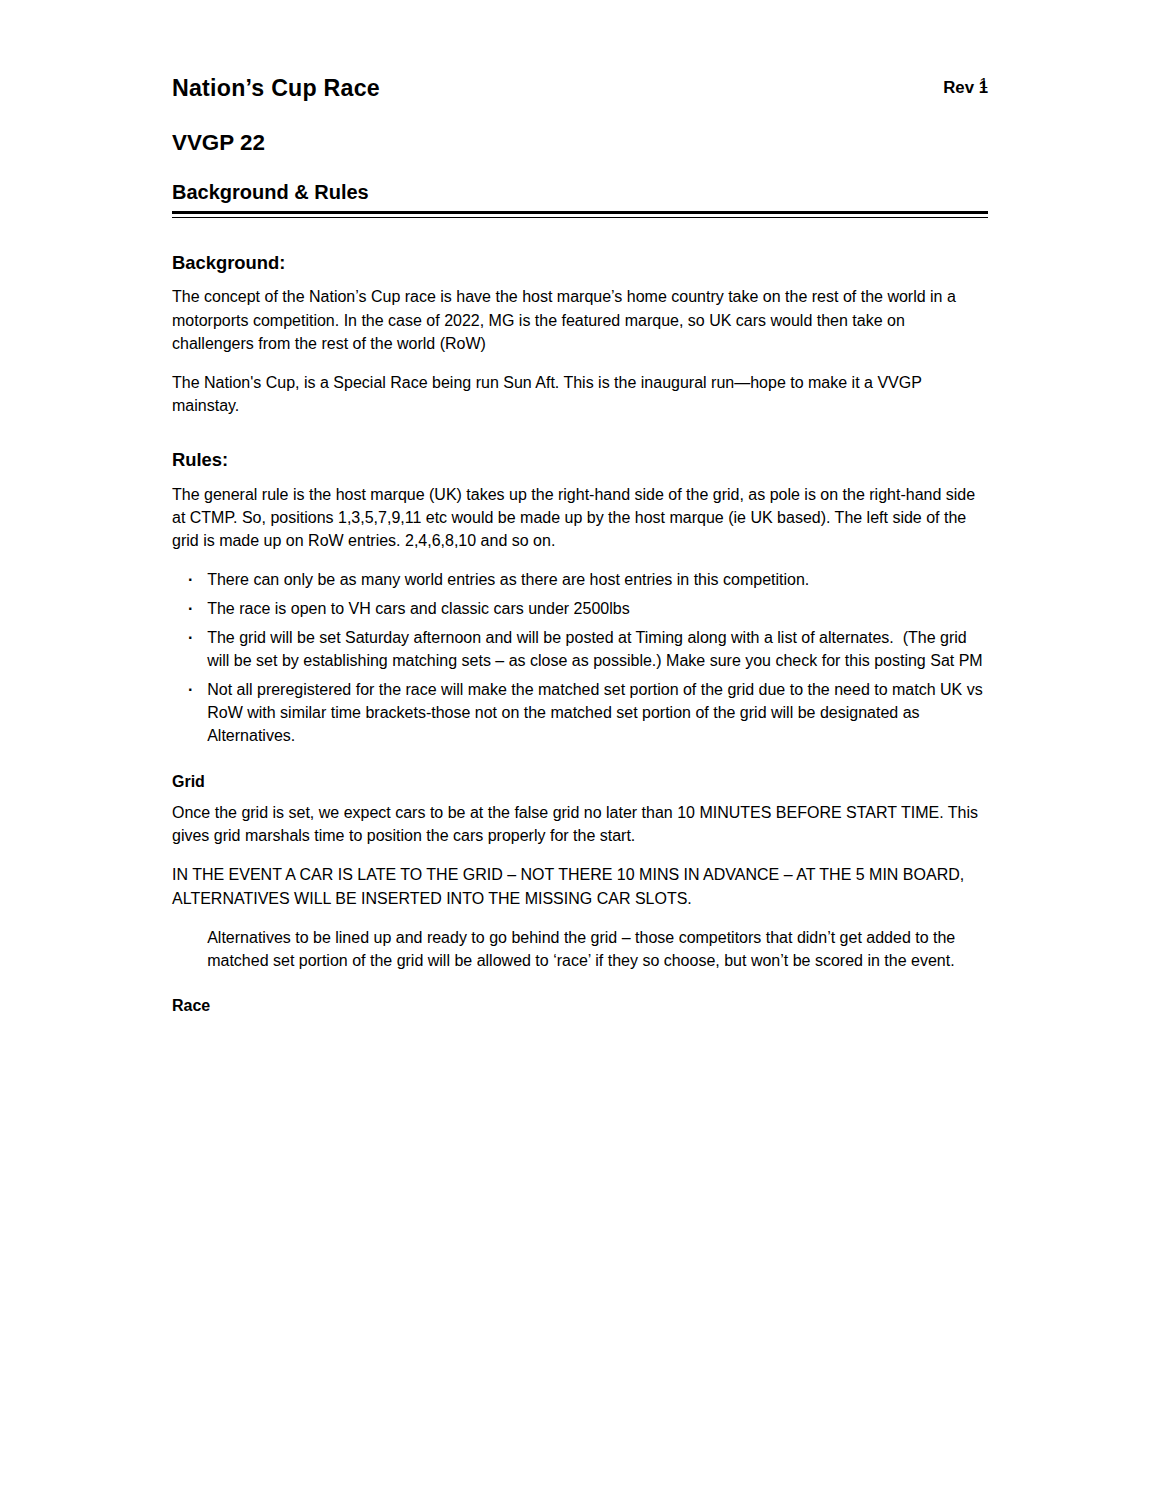1 Rev 1
Nation’s Cup Race
VVGP 22
Background & Rules
Background:
The concept of the Nation’s Cup race is have the host marque’s home country take on the rest of the world in a motorports competition. In the case of 2022, MG is the featured marque, so UK cars would then take on challengers from the rest of the world (RoW)
The Nation's Cup, is a Special Race being run Sun Aft. This is the inaugural run—hope to make it a VVGP mainstay.
Rules:
The general rule is the host marque (UK) takes up the right-hand side of the grid, as pole is on the right-hand side at CTMP. So, positions 1,3,5,7,9,11 etc would be made up by the host marque (ie UK based). The left side of the grid is made up on RoW entries. 2,4,6,8,10 and so on.
There can only be as many world entries as there are host entries in this competition.
The race is open to VH cars and classic cars under 2500lbs
The grid will be set Saturday afternoon and will be posted at Timing along with a list of alternates. (The grid will be set by establishing matching sets – as close as possible.) Make sure you check for this posting Sat PM
Not all preregistered for the race will make the matched set portion of the grid due to the need to match UK vs RoW with similar time brackets-those not on the matched set portion of the grid will be designated as Alternatives.
Grid
Once the grid is set, we expect cars to be at the false grid no later than 10 MINUTES BEFORE START TIME. This gives grid marshals time to position the cars properly for the start.
IN THE EVENT A CAR IS LATE TO THE GRID – NOT THERE 10 MINS IN ADVANCE – AT THE 5 MIN BOARD, ALTERNATIVES WILL BE INSERTED INTO THE MISSING CAR SLOTS.
Alternatives to be lined up and ready to go behind the grid – those competitors that didn’t get added to the matched set portion of the grid will be allowed to ‘race’ if they so choose, but won’t be scored in the event.
Race